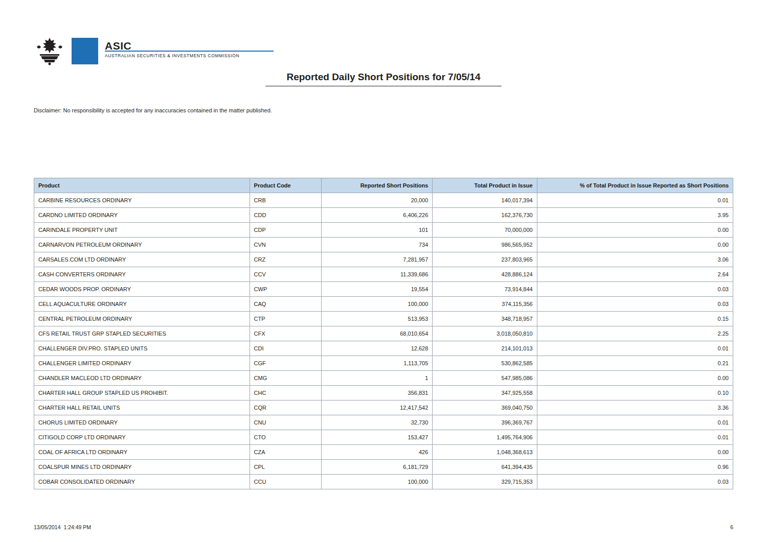ASIC
AUSTRALIAN SECURITIES & INVESTMENTS COMMISSION
Reported Daily Short Positions for 7/05/14
Disclaimer: No responsibility is accepted for any inaccuracies contained in the matter published.
| Product | Product Code | Reported Short Positions | Total Product in Issue | % of Total Product in Issue Reported as Short Positions |
| --- | --- | --- | --- | --- |
| CARBINE RESOURCES ORDINARY | CRB | 20,000 | 140,017,394 | 0.01 |
| CARDNO LIMITED ORDINARY | CDD | 6,406,226 | 162,376,730 | 3.95 |
| CARINDALE PROPERTY UNIT | CDP | 101 | 70,000,000 | 0.00 |
| CARNARVON PETROLEUM ORDINARY | CVN | 734 | 986,565,952 | 0.00 |
| CARSALES.COM LTD ORDINARY | CRZ | 7,281,957 | 237,803,965 | 3.06 |
| CASH CONVERTERS ORDINARY | CCV | 11,339,686 | 428,886,124 | 2.64 |
| CEDAR WOODS PROP. ORDINARY | CWP | 19,554 | 73,914,844 | 0.03 |
| CELL AQUACULTURE ORDINARY | CAQ | 100,000 | 374,115,356 | 0.03 |
| CENTRAL PETROLEUM ORDINARY | CTP | 513,953 | 348,718,957 | 0.15 |
| CFS RETAIL TRUST GRP STAPLED SECURITIES | CFX | 68,010,654 | 3,018,050,810 | 2.25 |
| CHALLENGER DIV.PRO. STAPLED UNITS | CDI | 12,628 | 214,101,013 | 0.01 |
| CHALLENGER LIMITED ORDINARY | CGF | 1,113,705 | 530,862,585 | 0.21 |
| CHANDLER MACLEOD LTD ORDINARY | CMG | 1 | 547,985,086 | 0.00 |
| CHARTER HALL GROUP STAPLED US PROHIBIT. | CHC | 356,831 | 347,925,558 | 0.10 |
| CHARTER HALL RETAIL UNITS | CQR | 12,417,542 | 369,040,750 | 3.36 |
| CHORUS LIMITED ORDINARY | CNU | 32,730 | 396,369,767 | 0.01 |
| CITIGOLD CORP LTD ORDINARY | CTO | 153,427 | 1,495,764,906 | 0.01 |
| COAL OF AFRICA LTD ORDINARY | CZA | 426 | 1,048,368,613 | 0.00 |
| COALSPUR MINES LTD ORDINARY | CPL | 6,181,729 | 641,394,435 | 0.96 |
| COBAR CONSOLIDATED ORDINARY | CCU | 100,000 | 329,715,353 | 0.03 |
13/05/2014 1:24:49 PM
6